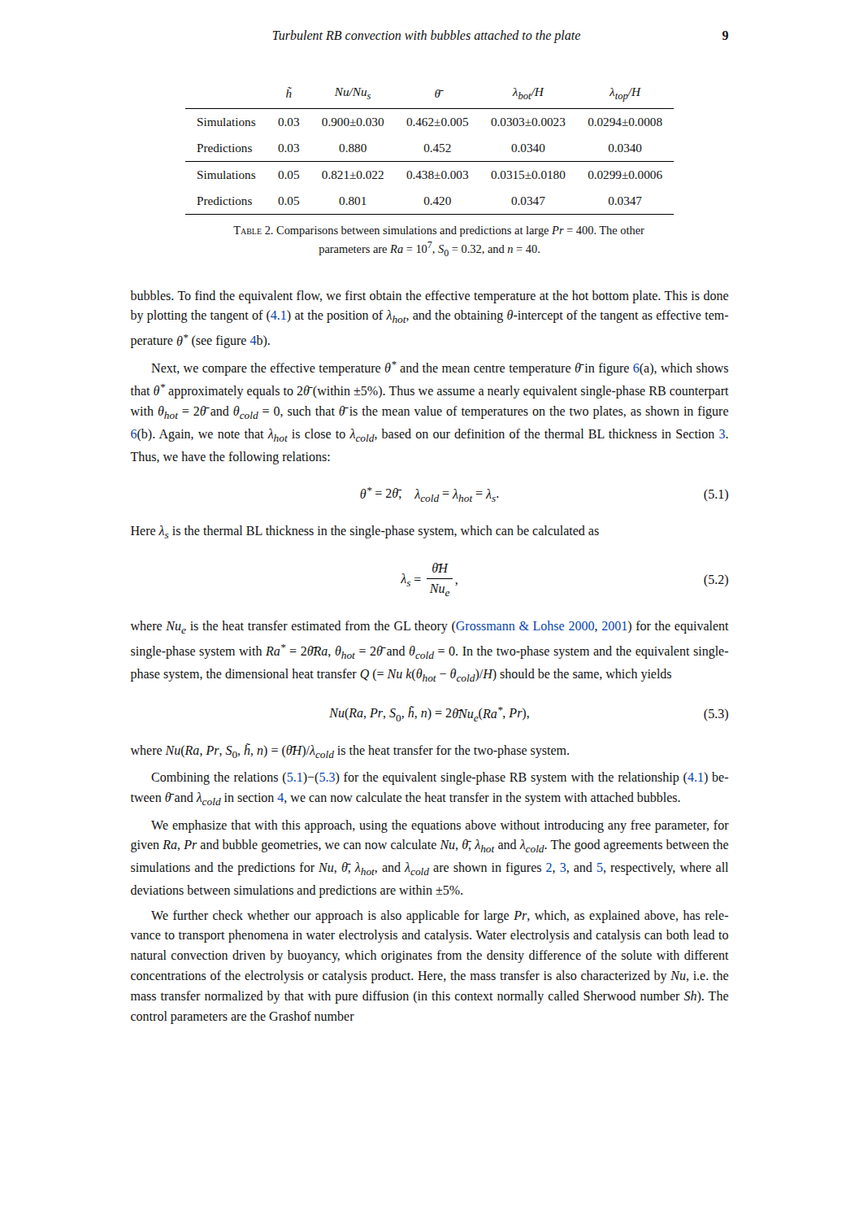Turbulent RB convection with bubbles attached to the plate 9
| | h̃ | Nu / Nu s | θ̄ | λ bot / H | λ top / H |
| --- | --- | --- | --- | --- | --- |
| Simulations | 0.03 | 0.900±0.030 | 0.462±0.005 | 0.0303±0.0023 | 0.0294±0.0008 |
| Predictions | 0.03 | 0.880 | 0.452 | 0.0340 | 0.0340 |
| Simulations | 0.05 | 0.821±0.022 | 0.438±0.003 | 0.0315±0.0180 | 0.0299±0.0006 |
| Predictions | 0.05 | 0.801 | 0.420 | 0.0347 | 0.0347 |
Table 2. Comparisons between simulations and predictions at large Pr = 400. The other parameters are Ra = 107, S0 = 0.32, and n = 40.
bubbles. To find the equivalent flow, we first obtain the effective temperature at the hot bottom plate. This is done by plotting the tangent of (4.1) at the position of λhot, and the obtaining θ-intercept of the tangent as effective temperature θ* (see figure 4b).
Next, we compare the effective temperature θ* and the mean centre temperature θ̄ in figure 6(a), which shows that θ* approximately equals to 2θ̄ (within ±5%). Thus we assume a nearly equivalent single-phase RB counterpart with θhot = 2θ̄ and θcold = 0, such that θ̄ is the mean value of temperatures on the two plates, as shown in figure 6(b). Again, we note that λhot is close to λcold, based on our definition of the thermal BL thickness in Section 3. Thus, we have the following relations:
θ* = 2θ̄, λcold = λhot = λs. (5.1)
Here λs is the thermal BL thickness in the single-phase system, which can be calculated as
λs = θ̄H Nue , (5.2)
where Nue is the heat transfer estimated from the GL theory (Grossmann & Lohse 2000, 2001) for the equivalent single-phase system with Ra* = 2θ̄Ra, θhot = 2θ̄ and θcold = 0. In the two-phase system and the equivalent single-phase system, the dimensional heat transfer Q (= Nu k(θhot − θcold)/H) should be the same, which yields
Nu(Ra, Pr, S0, h̃, n) = 2θ̄Nue(Ra*, Pr), (5.3)
where Nu(Ra, Pr, S0, h̃, n) = (θ̄H)/λcold is the heat transfer for the two-phase system.
Combining the relations (5.1)−(5.3) for the equivalent single-phase RB system with the relationship (4.1) between θ̄ and λcold in section 4, we can now calculate the heat transfer in the system with attached bubbles.
We emphasize that with this approach, using the equations above without introducing any free parameter, for given Ra, Pr and bubble geometries, we can now calculate Nu, θ̄, λhot and λcold. The good agreements between the simulations and the predictions for Nu, θ̄, λhot, and λcold are shown in figures 2, 3, and 5, respectively, where all deviations between simulations and predictions are within ±5%.
We further check whether our approach is also applicable for large Pr, which, as explained above, has relevance to transport phenomena in water electrolysis and catalysis. Water electrolysis and catalysis can both lead to natural convection driven by buoyancy, which originates from the density difference of the solute with different concentrations of the electrolysis or catalysis product. Here, the mass transfer is also characterized by Nu, i.e. the mass transfer normalized by that with pure diffusion (in this context normally called Sherwood number Sh). The control parameters are the Grashof number